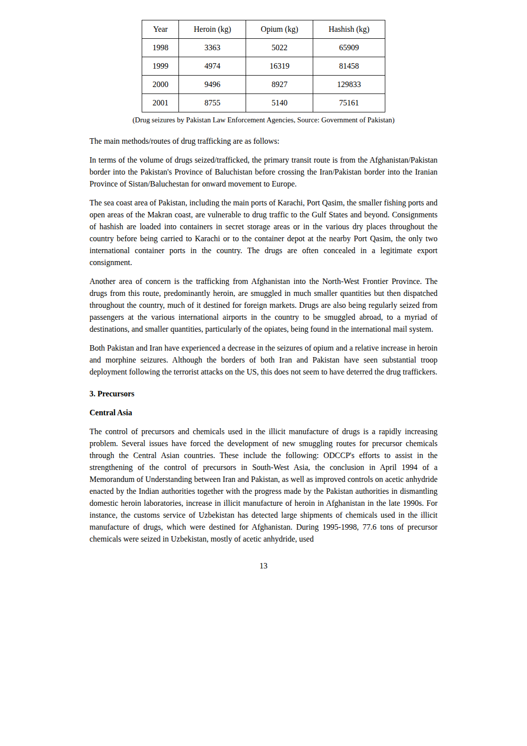| Year | Heroin (kg) | Opium (kg) | Hashish (kg) |
| 1998 | 3363 | 5022 | 65909 |
| 1999 | 4974 | 16319 | 81458 |
| 2000 | 9496 | 8927 | 129833 |
| 2001 | 8755 | 5140 | 75161 |
(Drug seizures by Pakistan Law Enforcement Agencies, Source: Government of Pakistan)
The main methods/routes of drug trafficking are as follows:
In terms of the volume of drugs seized/trafficked, the primary transit route is from the Afghanistan/Pakistan border into the Pakistan's Province of Baluchistan before crossing the Iran/Pakistan border into the Iranian Province of Sistan/Baluchestan for onward movement to Europe.
The sea coast area of Pakistan, including the main ports of Karachi, Port Qasim, the smaller fishing ports and open areas of the Makran coast, are vulnerable to drug traffic to the Gulf States and beyond. Consignments of hashish are loaded into containers in secret storage areas or in the various dry places throughout the country before being carried to Karachi or to the container depot at the nearby Port Qasim, the only two international container ports in the country. The drugs are often concealed in a legitimate export consignment.
Another area of concern is the trafficking from Afghanistan into the North-West Frontier Province. The drugs from this route, predominantly heroin, are smuggled in much smaller quantities but then dispatched throughout the country, much of it destined for foreign markets. Drugs are also being regularly seized from passengers at the various international airports in the country to be smuggled abroad, to a myriad of destinations, and smaller quantities, particularly of the opiates, being found in the international mail system.
Both Pakistan and Iran have experienced a decrease in the seizures of opium and a relative increase in heroin and morphine seizures. Although the borders of both Iran and Pakistan have seen substantial troop deployment following the terrorist attacks on the US, this does not seem to have deterred the drug traffickers.
3. Precursors
Central Asia
The control of precursors and chemicals used in the illicit manufacture of drugs is a rapidly increasing problem. Several issues have forced the development of new smuggling routes for precursor chemicals through the Central Asian countries. These include the following: ODCCP's efforts to assist in the strengthening of the control of precursors in South-West Asia, the conclusion in April 1994 of a Memorandum of Understanding between Iran and Pakistan, as well as improved controls on acetic anhydride enacted by the Indian authorities together with the progress made by the Pakistan authorities in dismantling domestic heroin laboratories, increase in illicit manufacture of heroin in Afghanistan in the late 1990s. For instance, the customs service of Uzbekistan has detected large shipments of chemicals used in the illicit manufacture of drugs, which were destined for Afghanistan. During 1995-1998, 77.6 tons of precursor chemicals were seized in Uzbekistan, mostly of acetic anhydride, used
13